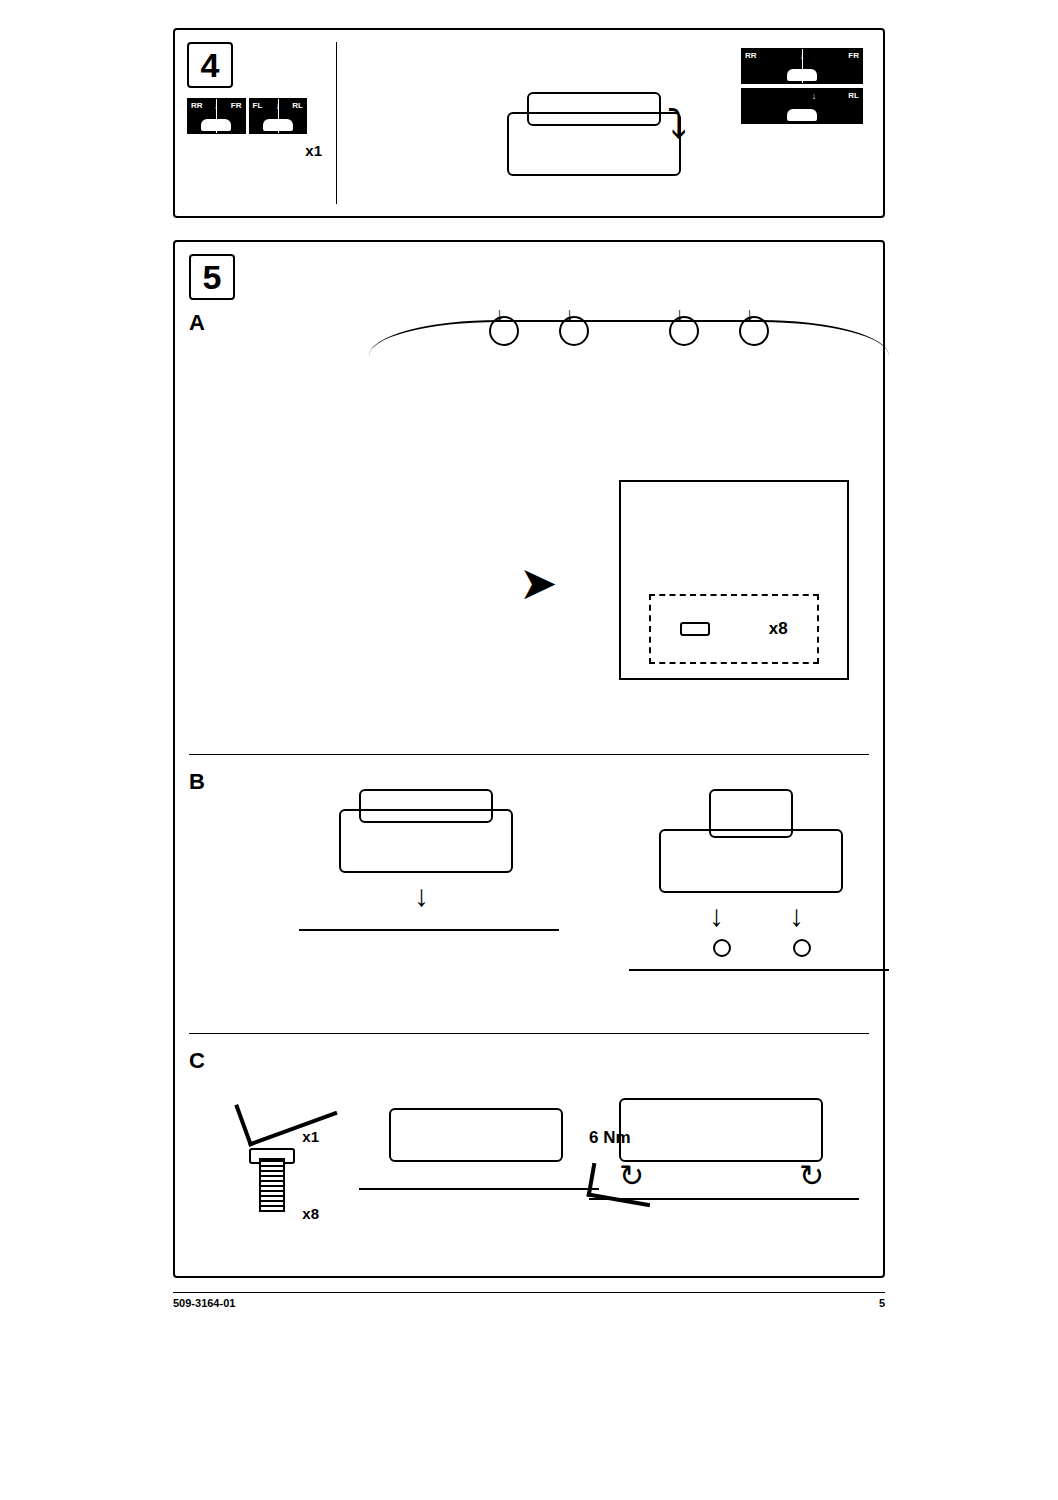4
RR ↓ FR
FL ↓ RL
x1
⤵
RR ↓ FR
↓ RL
5
A
↓
↓
↓
↓
➤
x8
B
↓
↓
↓
C
x1
x8
6 Nm
↻
↻
509-3164-01 5